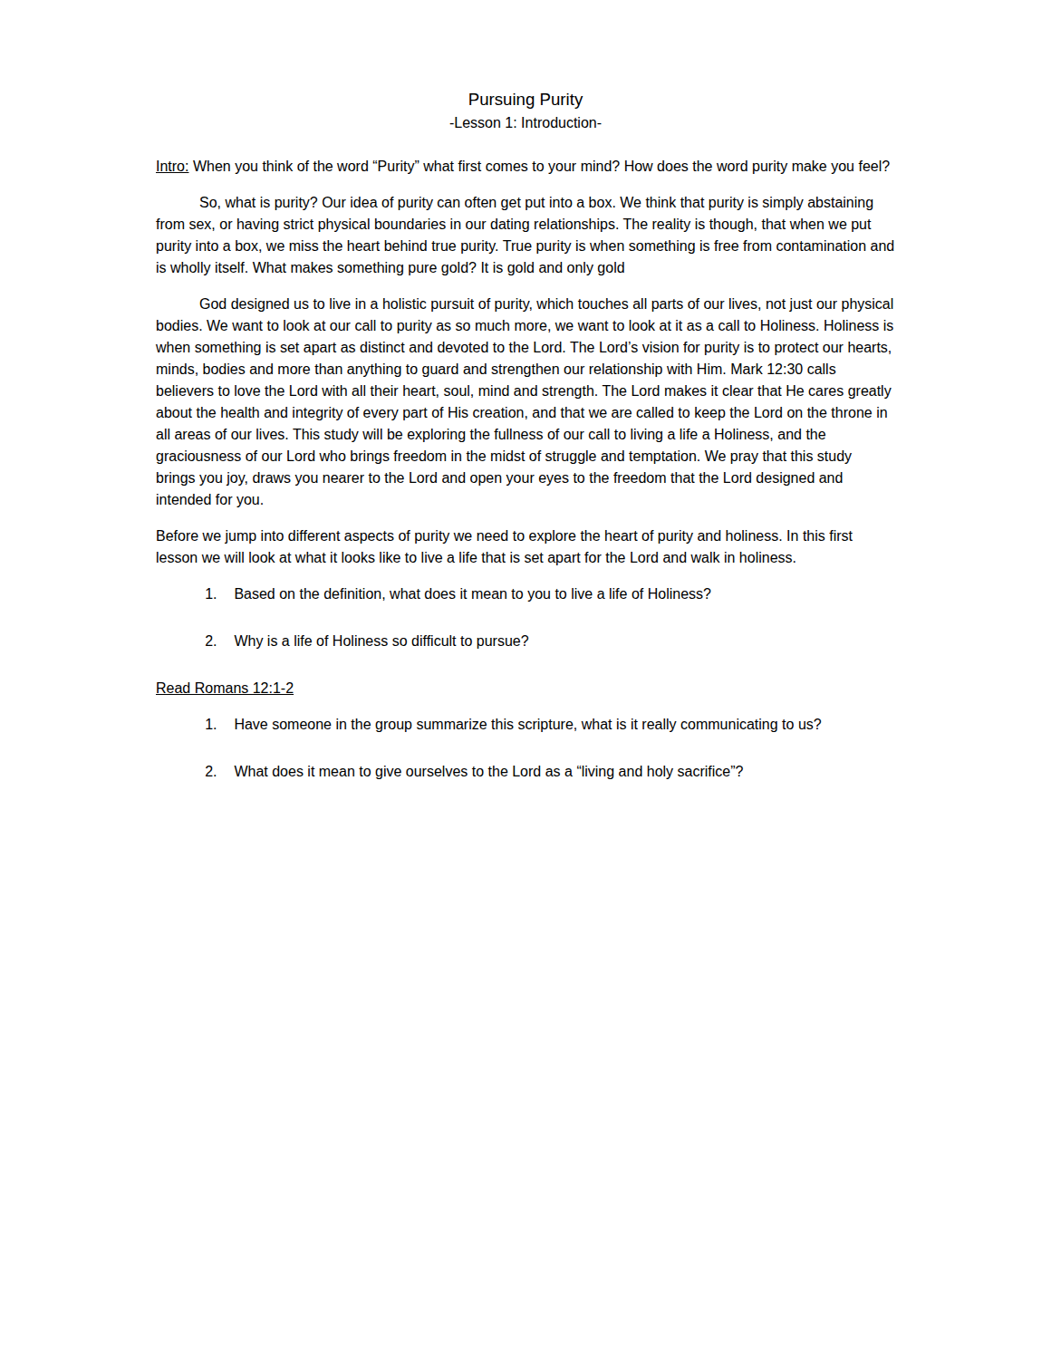Pursuing Purity
-Lesson 1: Introduction-
Intro: When you think of the word “Purity” what first comes to your mind? How does the word purity make you feel?
So, what is purity? Our idea of purity can often get put into a box. We think that purity is simply abstaining from sex, or having strict physical boundaries in our dating relationships. The reality is though, that when we put purity into a box, we miss the heart behind true purity. True purity is when something is free from contamination and is wholly itself. What makes something pure gold? It is gold and only gold
God designed us to live in a holistic pursuit of purity, which touches all parts of our lives, not just our physical bodies. We want to look at our call to purity as so much more, we want to look at it as a call to Holiness. Holiness is when something is set apart as distinct and devoted to the Lord. The Lord’s vision for purity is to protect our hearts, minds, bodies and more than anything to guard and strengthen our relationship with Him. Mark 12:30 calls believers to love the Lord with all their heart, soul, mind and strength. The Lord makes it clear that He cares greatly about the health and integrity of every part of His creation, and that we are called to keep the Lord on the throne in all areas of our lives. This study will be exploring the fullness of our call to living a life a Holiness, and the graciousness of our Lord who brings freedom in the midst of struggle and temptation. We pray that this study brings you joy, draws you nearer to the Lord and open your eyes to the freedom that the Lord designed and intended for you.
Before we jump into different aspects of purity we need to explore the heart of purity and holiness. In this first lesson we will look at what it looks like to live a life that is set apart for the Lord and walk in holiness.
Based on the definition, what does it mean to you to live a life of Holiness?
Why is a life of Holiness so difficult to pursue?
Read Romans 12:1-2
Have someone in the group summarize this scripture, what is it really communicating to us?
What does it mean to give ourselves to the Lord as a “living and holy sacrifice”?